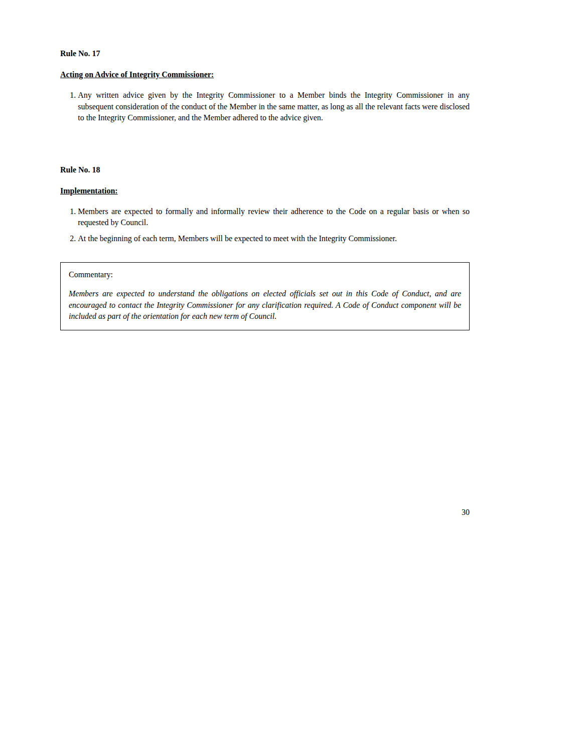Rule No. 17
Acting on Advice of Integrity Commissioner:
Any written advice given by the Integrity Commissioner to a Member binds the Integrity Commissioner in any subsequent consideration of the conduct of the Member in the same matter, as long as all the relevant facts were disclosed to the Integrity Commissioner, and the Member adhered to the advice given.
Rule No. 18
Implementation:
Members are expected to formally and informally review their adherence to the Code on a regular basis or when so requested by Council.
At the beginning of each term, Members will be expected to meet with the Integrity Commissioner.
Commentary:
Members are expected to understand the obligations on elected officials set out in this Code of Conduct, and are encouraged to contact the Integrity Commissioner for any clarification required. A Code of Conduct component will be included as part of the orientation for each new term of Council.
30